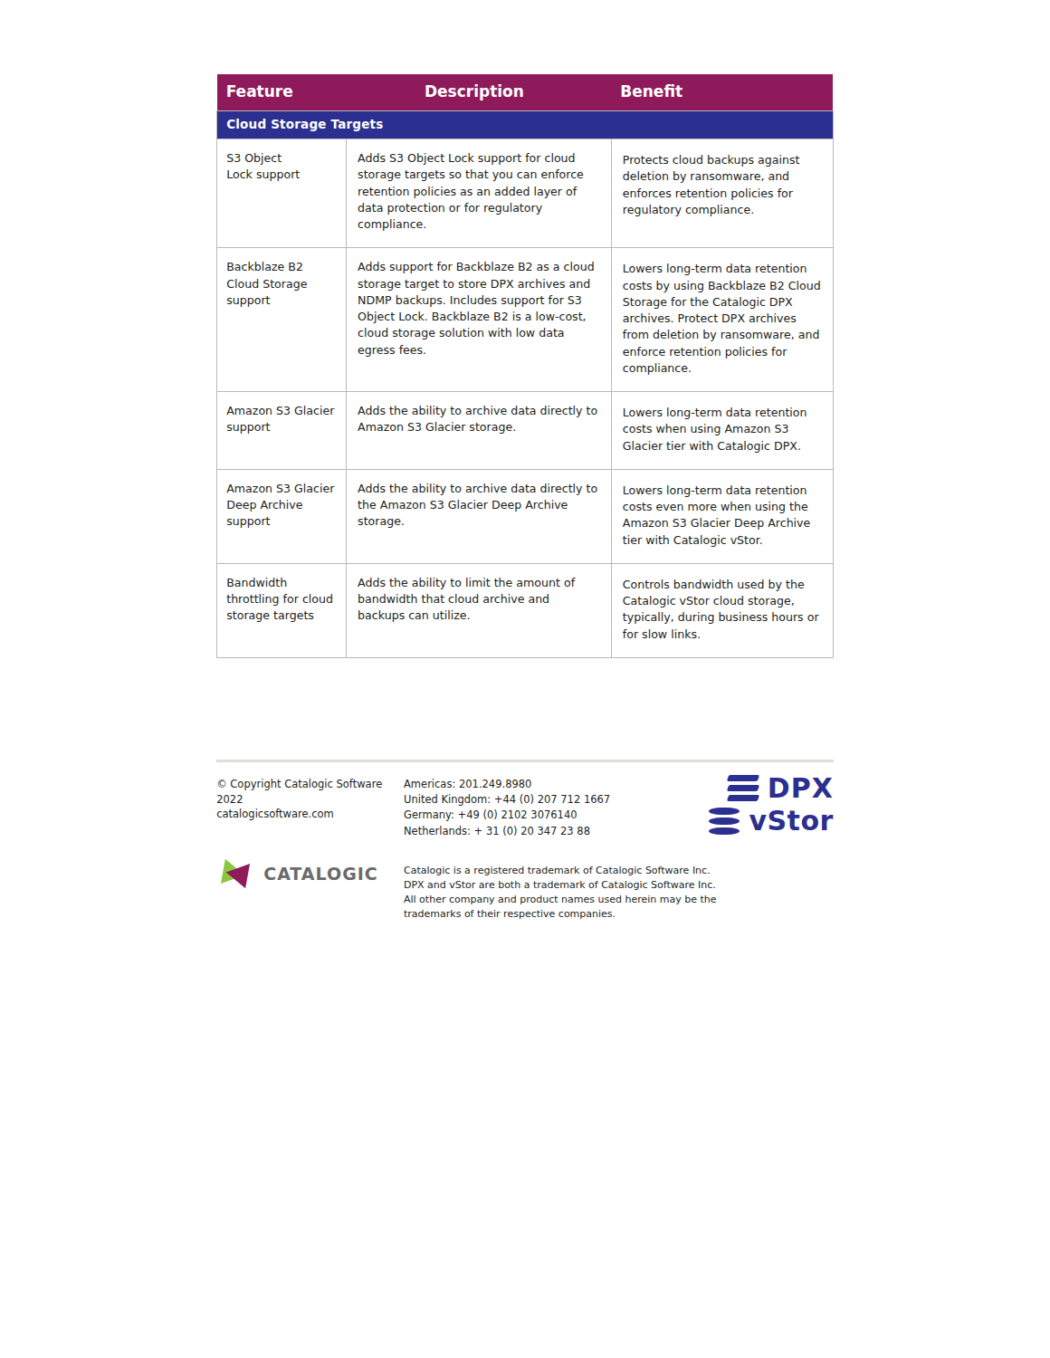| Feature | Description | Benefit |
| --- | --- | --- |
| Cloud Storage Targets |
| S3 Object Lock support | Adds S3 Object Lock support for cloud storage targets so that you can enforce retention policies as an added layer of data protection or for regulatory compliance. | Protects cloud backups against deletion by ransomware, and enforces retention policies for regulatory compliance. |
| Backblaze B2 Cloud Storage support | Adds support for Backblaze B2 as a cloud storage target to store DPX archives and NDMP backups. Includes support for S3 Object Lock. Backblaze B2 is a low-cost, cloud storage solution with low data egress fees. | Lowers long-term data retention costs by using Backblaze B2 Cloud Storage for the Catalogic DPX archives. Protect DPX archives from deletion by ransomware, and enforce retention policies for compliance. |
| Amazon S3 Glacier support | Adds the ability to archive data directly to Amazon S3 Glacier storage. | Lowers long-term data retention costs when using Amazon S3 Glacier tier with Catalogic DPX. |
| Amazon S3 Glacier Deep Archive support | Adds the ability to archive data directly to the Amazon S3 Glacier Deep Archive storage. | Lowers long-term data retention costs even more when using the Amazon S3 Glacier Deep Archive tier with Catalogic vStor. |
| Bandwidth throttling for cloud storage targets | Adds the ability to limit the amount of bandwidth that cloud archive and backups can utilize. | Controls bandwidth used by the Catalogic vStor cloud storage, typically, during business hours or for slow links. |
© Copyright Catalogic Software 2022
catalogicsoftware.com
Americas: 201.249.8980
United Kingdom: +44 (0) 207 712 1667
Germany: +49 (0) 2102 3076140
Netherlands: + 31 (0) 20 347 23 88
DPX
v Stor
CATALOGIC
Catalogic is a registered trademark of Catalogic Software Inc.
DPX and vStor are both a trademark of Catalogic Software Inc.
All other company and product names used herein may be the
trademarks of their respective companies.